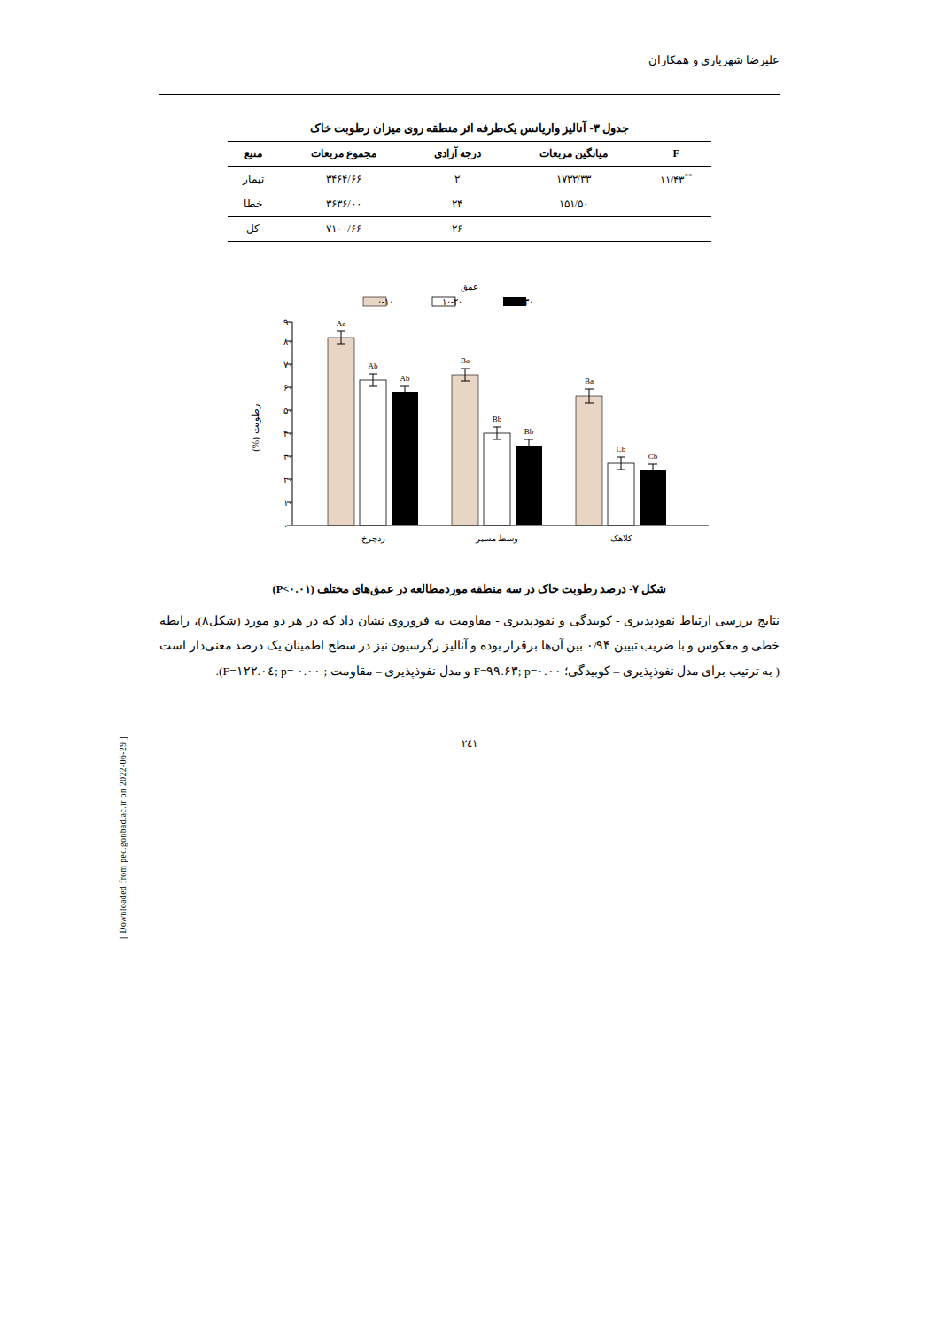علیرضا شهریاری و همکاران
جدول ۳- آنالیز واریانس یک‌طرفه اثر منطقه روی میزان رطوبت خاک
| F | میانگین مربعات | درجه آزادی | مجموع مربعات | منبع |
| --- | --- | --- | --- | --- |
| ** ۱۱/۴۳ | ۱۷۳۲/۳۳ | ۲ | ۳۴۶۴/۶۶ | تیمار |
| | ۱۵۱/۵۰ | ۲۴ | ۳۶۳۶/۰۰ | خطا |
| | | ۲۶ | ۷۱۰۰/۶۶ | کل |
عمق ۰-۱۰ ۱۰-۲۰ ۲۰-۳۰ ۰ ۱۰ ۲۰ ۳۰ ۴۰ ۵۰ ۶۰ ۷۰ ۸۰ ۹۰ رطوبت (%) Ba Cb Cb کلاهک Ba Bb Bb وسط مسیر Aa Ab Ab ردچرخ
شکل ۷- درصد رطوبت خاک در سه منطقه موردمطالعه در عمق‌های مختلف (P<۰.۰۱)
نتایج بررسی ارتباط نفوذپذیری - کوبیدگی و نفوذپذیری - مقاومت به فروروی نشان داد که در هر دو مورد (شکل۸)، رابطه خطی و معکوس و با ضریب تبیین ۰/۹۴ بین آن‌ها برقرار بوده و آنالیز رگرسیون نیز در سطح اطمینان یک درصد معنی‌دار است ( به ترتیب برای مدل نفوذپذیری – کوبیدگی؛ F=۹۹.۶۳; p=۰.۰۰ و مدل نفوذپذیری – مقاومت ; F=۱۲۲.۰٤; p= ۰.۰۰).
۲٤۱
[ Downloaded from pec.gonbad.ac.ir on 2022-06-29 ]